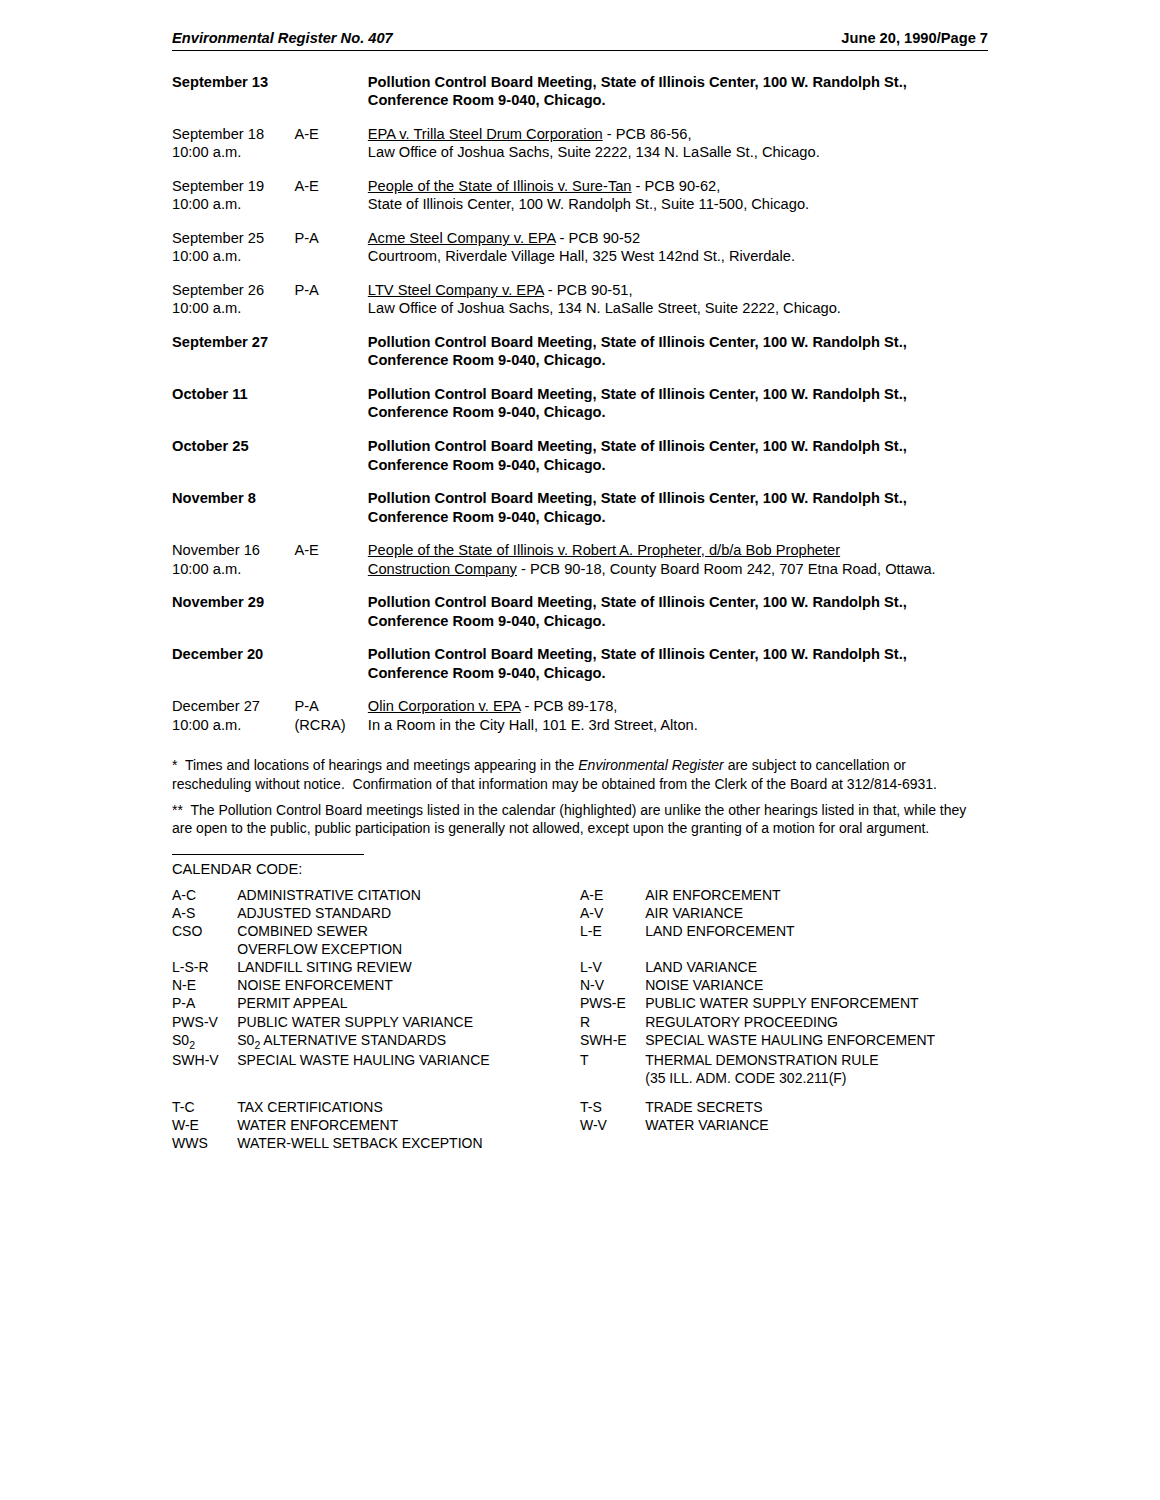Environmental Register No. 407
June 20, 1990/Page 7
| September 13 | | Pollution Control Board Meeting, State of Illinois Center, 100 W. Randolph St., Conference Room 9-040, Chicago. |
| September 18 10:00 a.m. | A-E | EPA v. Trilla Steel Drum Corporation - PCB 86-56, Law Office of Joshua Sachs, Suite 2222, 134 N. LaSalle St., Chicago. |
| September 19 10:00 a.m. | A-E | People of the State of Illinois v. Sure-Tan - PCB 90-62, State of Illinois Center, 100 W. Randolph St., Suite 11-500, Chicago. |
| September 25 10:00 a.m. | P-A | Acme Steel Company v. EPA - PCB 90-52 Courtroom, Riverdale Village Hall, 325 West 142nd St., Riverdale. |
| September 26 10:00 a.m. | P-A | LTV Steel Company v. EPA - PCB 90-51, Law Office of Joshua Sachs, 134 N. LaSalle Street, Suite 2222, Chicago. |
| September 27 | | Pollution Control Board Meeting, State of Illinois Center, 100 W. Randolph St., Conference Room 9-040, Chicago. |
| October 11 | | Pollution Control Board Meeting, State of Illinois Center, 100 W. Randolph St., Conference Room 9-040, Chicago. |
| October 25 | | Pollution Control Board Meeting, State of Illinois Center, 100 W. Randolph St., Conference Room 9-040, Chicago. |
| November 8 | | Pollution Control Board Meeting, State of Illinois Center, 100 W. Randolph St., Conference Room 9-040, Chicago. |
| November 16 10:00 a.m. | A-E | People of the State of Illinois v. Robert A. Propheter, d/b/a Bob Propheter Construction Company - PCB 90-18, County Board Room 242, 707 Etna Road, Ottawa. |
| November 29 | | Pollution Control Board Meeting, State of Illinois Center, 100 W. Randolph St., Conference Room 9-040, Chicago. |
| December 20 | | Pollution Control Board Meeting, State of Illinois Center, 100 W. Randolph St., Conference Room 9-040, Chicago. |
| December 27 10:00 a.m. | P-A (RCRA) | Olin Corporation v. EPA - PCB 89-178, In a Room in the City Hall, 101 E. 3rd Street, Alton. |
* Times and locations of hearings and meetings appearing in the Environmental Register are subject to cancellation or rescheduling without notice. Confirmation of that information may be obtained from the Clerk of the Board at 312/814-6931.
** The Pollution Control Board meetings listed in the calendar (highlighted) are unlike the other hearings listed in that, while they are open to the public, public participation is generally not allowed, except upon the granting of a motion for oral argument.
CALENDAR CODE:
| A-C | ADMINISTRATIVE CITATION | A-E | AIR ENFORCEMENT |
| A-S | ADJUSTED STANDARD | A-V | AIR VARIANCE |
| CSO | COMBINED SEWER OVERFLOW EXCEPTION | L-E | LAND ENFORCEMENT |
| L-S-R | LANDFILL SITING REVIEW | L-V | LAND VARIANCE |
| N-E | NOISE ENFORCEMENT | N-V | NOISE VARIANCE |
| P-A | PERMIT APPEAL | PWS-E | PUBLIC WATER SUPPLY ENFORCEMENT |
| PWS-V | PUBLIC WATER SUPPLY VARIANCE | R | REGULATORY PROCEEDING |
| S0 2 | S0 2 ALTERNATIVE STANDARDS | SWH-E | SPECIAL WASTE HAULING ENFORCEMENT |
| SWH-V | SPECIAL WASTE HAULING VARIANCE | T | THERMAL DEMONSTRATION RULE (35 ILL. ADM. CODE 302.211(F) |
| T-C | TAX CERTIFICATIONS | T-S | TRADE SECRETS |
| W-E | WATER ENFORCEMENT | W-V | WATER VARIANCE |
| WWS | WATER-WELL SETBACK EXCEPTION | | |